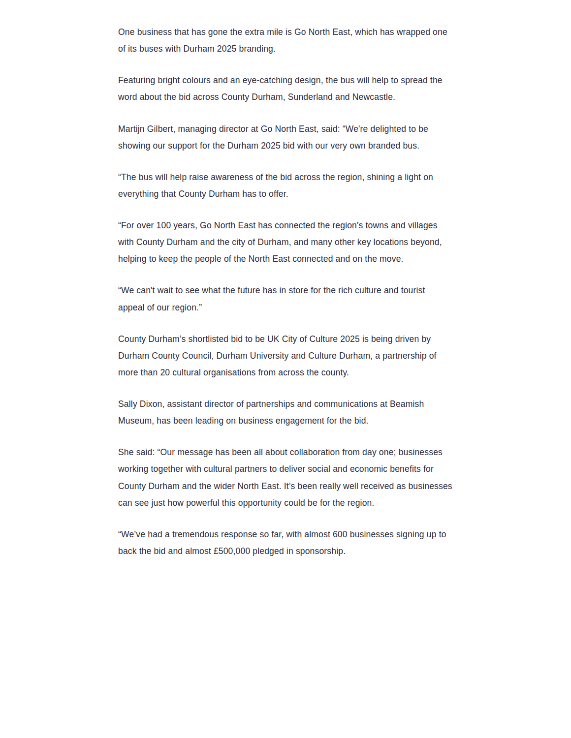One business that has gone the extra mile is Go North East, which has wrapped one of its buses with Durham 2025 branding.
Featuring bright colours and an eye-catching design, the bus will help to spread the word about the bid across County Durham, Sunderland and Newcastle.
Martijn Gilbert, managing director at Go North East, said: “We're delighted to be showing our support for the Durham 2025 bid with our very own branded bus.
“The bus will help raise awareness of the bid across the region, shining a light on everything that County Durham has to offer.
“For over 100 years, Go North East has connected the region's towns and villages with County Durham and the city of Durham, and many other key locations beyond, helping to keep the people of the North East connected and on the move.
“We can't wait to see what the future has in store for the rich culture and tourist appeal of our region.”
County Durham’s shortlisted bid to be UK City of Culture 2025 is being driven by Durham County Council, Durham University and Culture Durham, a partnership of more than 20 cultural organisations from across the county.
Sally Dixon, assistant director of partnerships and communications at Beamish Museum, has been leading on business engagement for the bid.
She said: “Our message has been all about collaboration from day one; businesses working together with cultural partners to deliver social and economic benefits for County Durham and the wider North East. It’s been really well received as businesses can see just how powerful this opportunity could be for the region.
“We’ve had a tremendous response so far, with almost 600 businesses signing up to back the bid and almost £500,000 pledged in sponsorship.